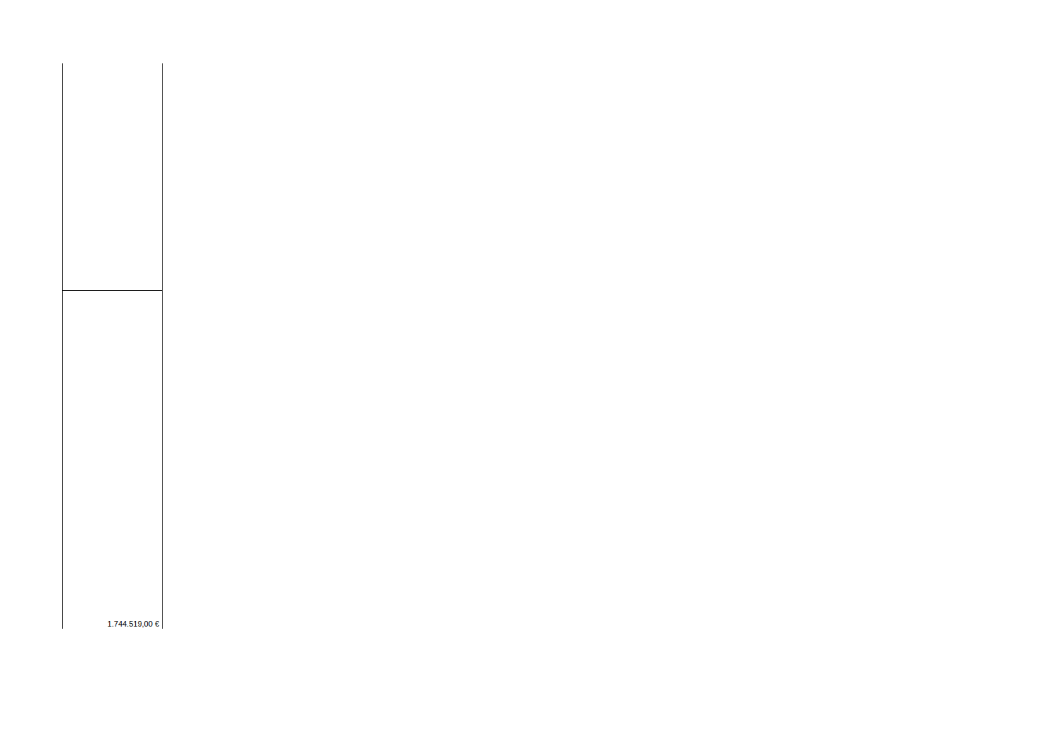| 1.744.519,00 € |